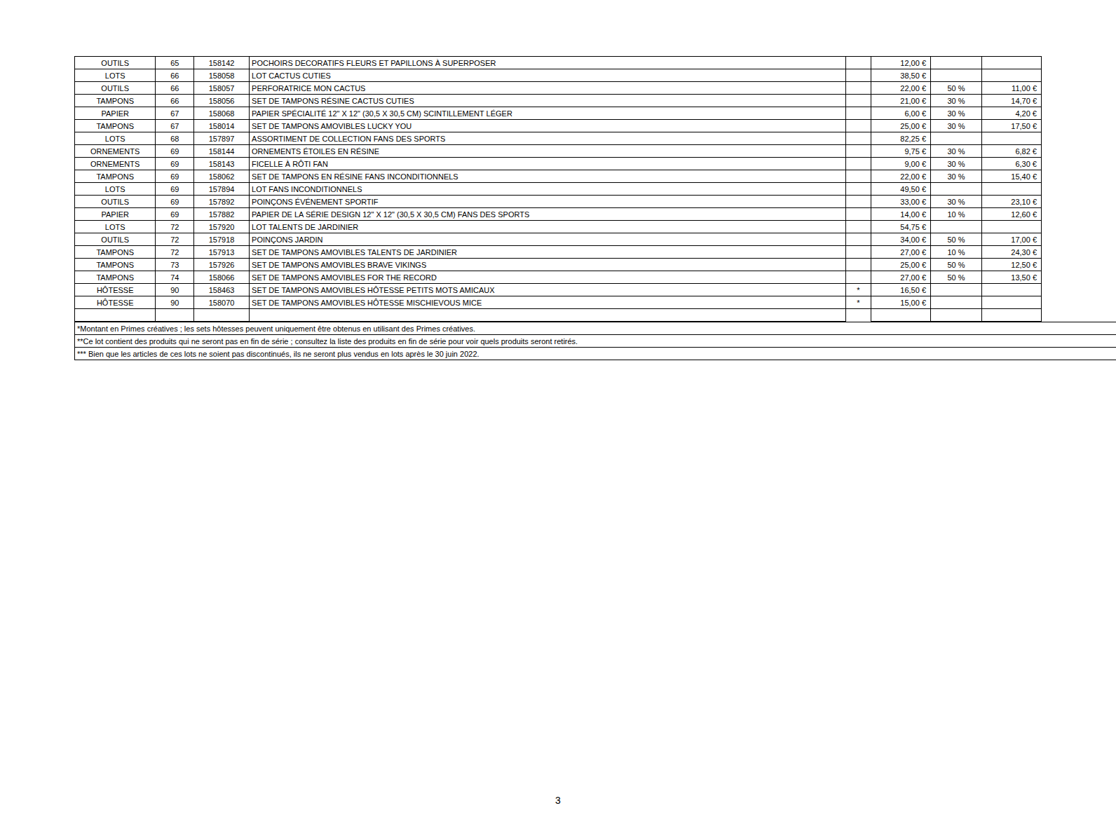| OUTILS | 65 | 158142 | POCHOIRS DECORATIFS FLEURS ET PAPILLONS À SUPERPOSER | | 12,00 € | | |
| LOTS | 66 | 158058 | LOT CACTUS CUTIES | | 38,50 € | | |
| OUTILS | 66 | 158057 | PERFORATRICE MON CACTUS | | 22,00 € | 50 % | 11,00 € |
| TAMPONS | 66 | 158056 | SET DE TAMPONS RÉSINE CACTUS CUTIES | | 21,00 € | 30 % | 14,70 € |
| PAPIER | 67 | 158068 | PAPIER SPÉCIALITÉ 12" X 12" (30,5 X 30,5 CM) SCINTILLEMENT LÉGER | | 6,00 € | 30 % | 4,20 € |
| TAMPONS | 67 | 158014 | SET DE TAMPONS AMOVIBLES LUCKY YOU | | 25,00 € | 30 % | 17,50 € |
| LOTS | 68 | 157897 | ASSORTIMENT DE COLLECTION FANS DES SPORTS | | 82,25 € | | |
| ORNEMENTS | 69 | 158144 | ORNEMENTS ÉTOILES EN RÉSINE | | 9,75 € | 30 % | 6,82 € |
| ORNEMENTS | 69 | 158143 | FICELLE À RÔTI FAN | | 9,00 € | 30 % | 6,30 € |
| TAMPONS | 69 | 158062 | SET DE TAMPONS EN RÉSINE FANS INCONDITIONNELS | | 22,00 € | 30 % | 15,40 € |
| LOTS | 69 | 157894 | LOT FANS INCONDITIONNELS | | 49,50 € | | |
| OUTILS | 69 | 157892 | POINÇONS ÉVÉNEMENT SPORTIF | | 33,00 € | 30 % | 23,10 € |
| PAPIER | 69 | 157882 | PAPIER DE LA SÉRIE DESIGN 12" X 12" (30,5 X 30,5 CM) FANS DES SPORTS | | 14,00 € | 10 % | 12,60 € |
| LOTS | 72 | 157920 | LOT TALENTS DE JARDINIER | | 54,75 € | | |
| OUTILS | 72 | 157918 | POINÇONS JARDIN | | 34,00 € | 50 % | 17,00 € |
| TAMPONS | 72 | 157913 | SET DE TAMPONS AMOVIBLES TALENTS DE JARDINIER | | 27,00 € | 10 % | 24,30 € |
| TAMPONS | 73 | 157926 | SET DE TAMPONS AMOVIBLES BRAVE VIKINGS | | 25,00 € | 50 % | 12,50 € |
| TAMPONS | 74 | 158066 | SET DE TAMPONS AMOVIBLES FOR THE RECORD | | 27,00 € | 50 % | 13,50 € |
| HÔTESSE | 90 | 158463 | SET DE TAMPONS AMOVIBLES HÔTESSE PETITS MOTS AMICAUX | * | 16,50 € | | |
| HÔTESSE | 90 | 158070 | SET DE TAMPONS AMOVIBLES HÔTESSE MISCHIEVOUS MICE | * | 15,00 € | | |
| *Montant en Primes créatives ; les sets hôtesses peuvent uniquement être obtenus en utilisant des Primes créatives. |
| **Ce lot contient des produits qui ne seront pas en fin de série ; consultez la liste des produits en fin de série pour voir quels produits seront retirés. |
| *** Bien que les articles de ces lots ne soient pas discontinués, ils ne seront plus vendus en lots après le 30 juin 2022. |
3